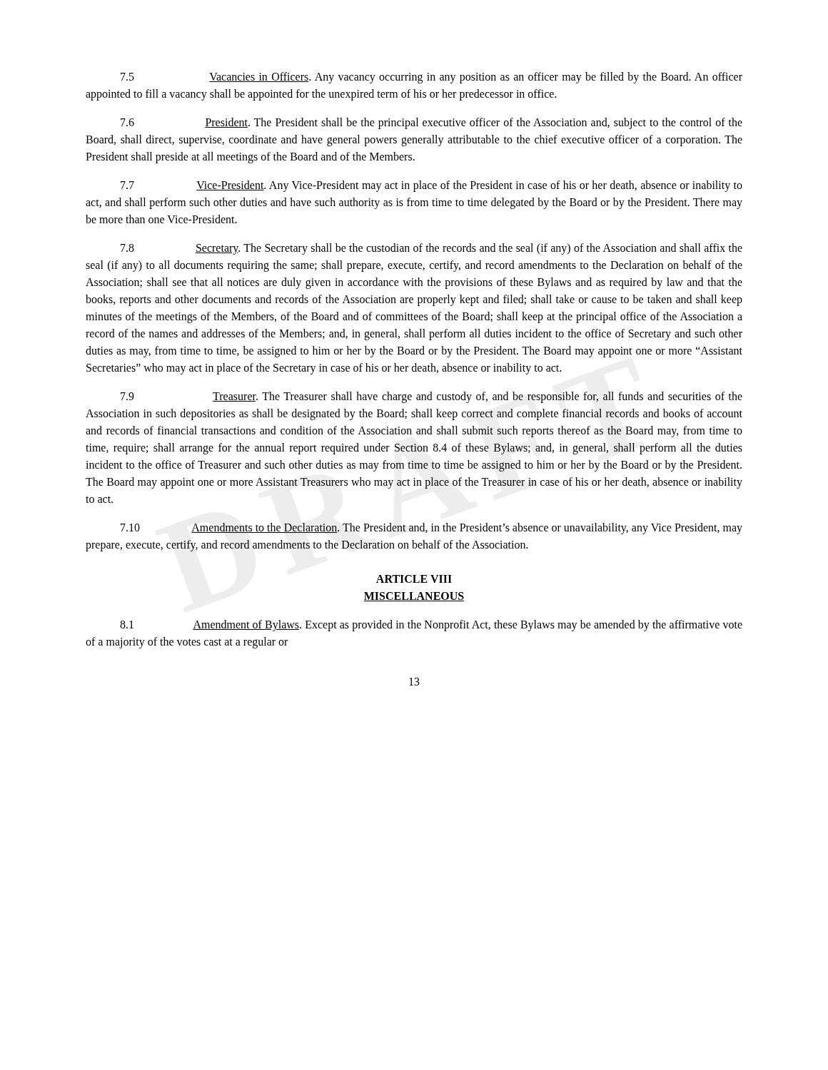DRAFT
7.5 Vacancies in Officers. Any vacancy occurring in any position as an officer may be filled by the Board. An officer appointed to fill a vacancy shall be appointed for the unexpired term of his or her predecessor in office.
7.6 President. The President shall be the principal executive officer of the Association and, subject to the control of the Board, shall direct, supervise, coordinate and have general powers generally attributable to the chief executive officer of a corporation. The President shall preside at all meetings of the Board and of the Members.
7.7 Vice-President. Any Vice-President may act in place of the President in case of his or her death, absence or inability to act, and shall perform such other duties and have such authority as is from time to time delegated by the Board or by the President. There may be more than one Vice-President.
7.8 Secretary. The Secretary shall be the custodian of the records and the seal (if any) of the Association and shall affix the seal (if any) to all documents requiring the same; shall prepare, execute, certify, and record amendments to the Declaration on behalf of the Association; shall see that all notices are duly given in accordance with the provisions of these Bylaws and as required by law and that the books, reports and other documents and records of the Association are properly kept and filed; shall take or cause to be taken and shall keep minutes of the meetings of the Members, of the Board and of committees of the Board; shall keep at the principal office of the Association a record of the names and addresses of the Members; and, in general, shall perform all duties incident to the office of Secretary and such other duties as may, from time to time, be assigned to him or her by the Board or by the President. The Board may appoint one or more “Assistant Secretaries” who may act in place of the Secretary in case of his or her death, absence or inability to act.
7.9 Treasurer. The Treasurer shall have charge and custody of, and be responsible for, all funds and securities of the Association in such depositories as shall be designated by the Board; shall keep correct and complete financial records and books of account and records of financial transactions and condition of the Association and shall submit such reports thereof as the Board may, from time to time, require; shall arrange for the annual report required under Section 8.4 of these Bylaws; and, in general, shall perform all the duties incident to the office of Treasurer and such other duties as may from time to time be assigned to him or her by the Board or by the President. The Board may appoint one or more Assistant Treasurers who may act in place of the Treasurer in case of his or her death, absence or inability to act.
7.10 Amendments to the Declaration. The President and, in the President’s absence or unavailability, any Vice President, may prepare, execute, certify, and record amendments to the Declaration on behalf of the Association.
ARTICLE VIII
MISCELLANEOUS
8.1 Amendment of Bylaws. Except as provided in the Nonprofit Act, these Bylaws may be amended by the affirmative vote of a majority of the votes cast at a regular or
13